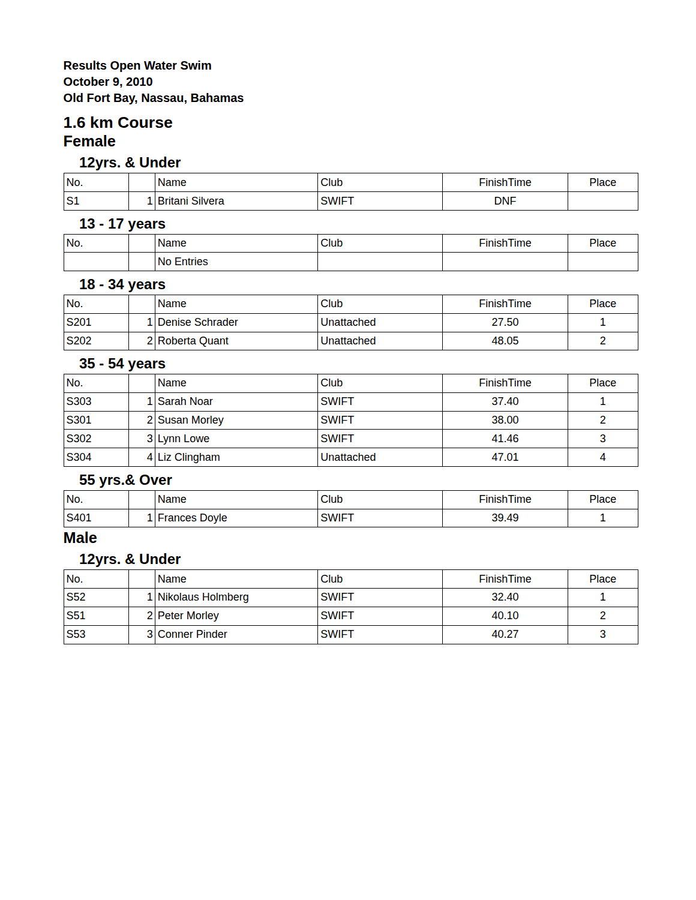Results Open Water Swim
October 9, 2010
Old Fort Bay, Nassau, Bahamas
1.6 km Course
Female
12yrs. & Under
| No. | | Name | Club | FinishTime | Place |
| S1 | 1 | Britani Silvera | SWIFT | DNF | |
13 - 17 years
| No. | | Name | Club | FinishTime | Place |
| | | No Entries | | | |
18 - 34 years
| No. | | Name | Club | FinishTime | Place |
| S201 | 1 | Denise Schrader | Unattached | 27.50 | 1 |
| S202 | 2 | Roberta Quant | Unattached | 48.05 | 2 |
35 - 54 years
| No. | | Name | Club | FinishTime | Place |
| S303 | 1 | Sarah Noar | SWIFT | 37.40 | 1 |
| S301 | 2 | Susan Morley | SWIFT | 38.00 | 2 |
| S302 | 3 | Lynn Lowe | SWIFT | 41.46 | 3 |
| S304 | 4 | Liz Clingham | Unattached | 47.01 | 4 |
55 yrs.& Over
| No. | | Name | Club | FinishTime | Place |
| S401 | 1 | Frances Doyle | SWIFT | 39.49 | 1 |
Male
12yrs. & Under
| No. | | Name | Club | FinishTime | Place |
| S52 | 1 | Nikolaus Holmberg | SWIFT | 32.40 | 1 |
| S51 | 2 | Peter Morley | SWIFT | 40.10 | 2 |
| S53 | 3 | Conner Pinder | SWIFT | 40.27 | 3 |